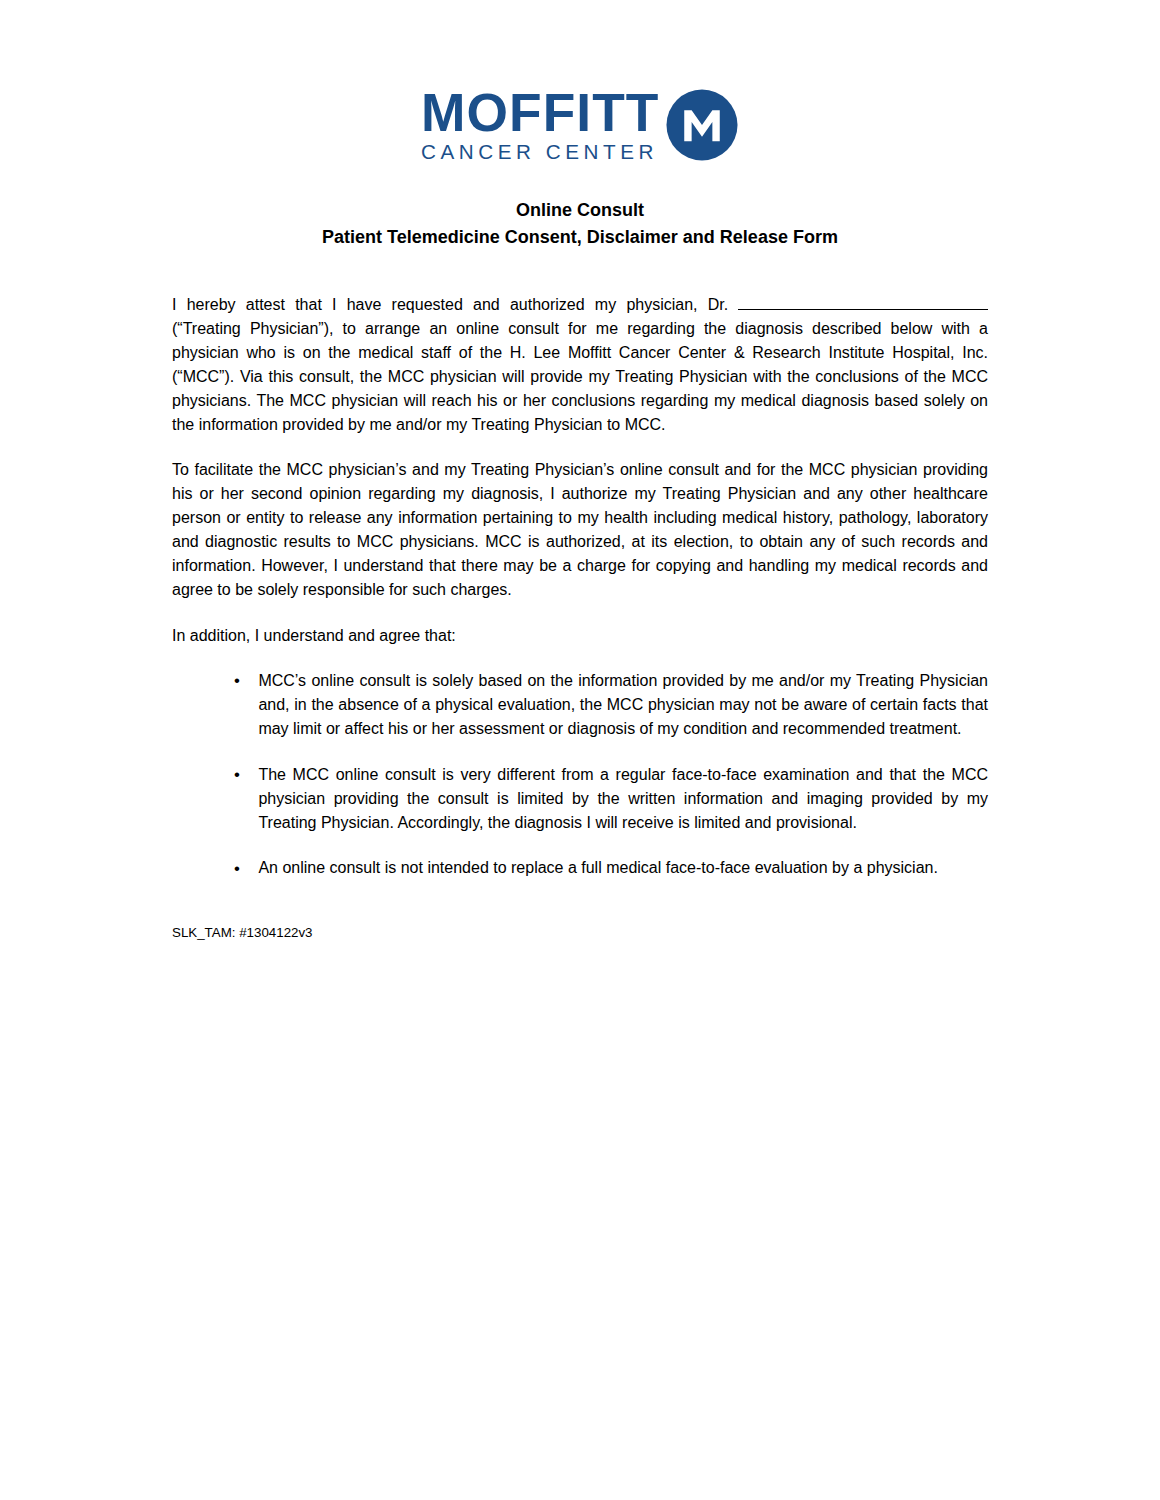MOFFITT CANCER CENTER
Online Consult
Patient Telemedicine Consent, Disclaimer and Release Form
I hereby attest that I have requested and authorized my physician, Dr. (“Treating Physician”), to arrange an online consult for me regarding the diagnosis described below with a physician who is on the medical staff of the H. Lee Moffitt Cancer Center & Research Institute Hospital, Inc. (“MCC”). Via this consult, the MCC physician will provide my Treating Physician with the conclusions of the MCC physicians. The MCC physician will reach his or her conclusions regarding my medical diagnosis based solely on the information provided by me and/or my Treating Physician to MCC.
To facilitate the MCC physician’s and my Treating Physician’s online consult and for the MCC physician providing his or her second opinion regarding my diagnosis, I authorize my Treating Physician and any other healthcare person or entity to release any information pertaining to my health including medical history, pathology, laboratory and diagnostic results to MCC physicians. MCC is authorized, at its election, to obtain any of such records and information. However, I understand that there may be a charge for copying and handling my medical records and agree to be solely responsible for such charges.
In addition, I understand and agree that:
MCC’s online consult is solely based on the information provided by me and/or my Treating Physician and, in the absence of a physical evaluation, the MCC physician may not be aware of certain facts that may limit or affect his or her assessment or diagnosis of my condition and recommended treatment.
The MCC online consult is very different from a regular face-to-face examination and that the MCC physician providing the consult is limited by the written information and imaging provided by my Treating Physician. Accordingly, the diagnosis I will receive is limited and provisional.
An online consult is not intended to replace a full medical face-to-face evaluation by a physician.
SLK_TAM: #1304122v3